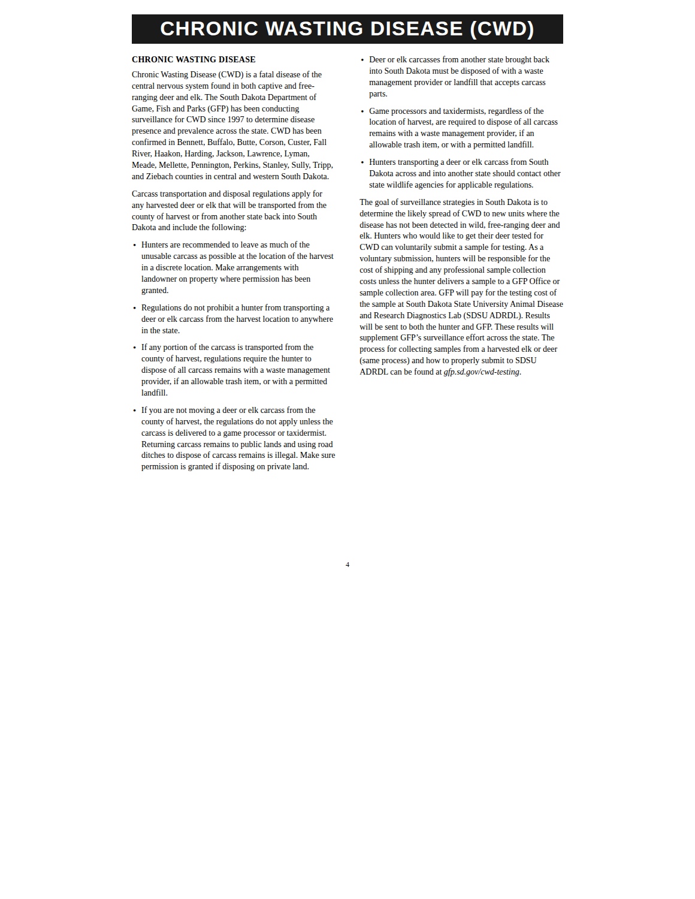CHRONIC WASTING DISEASE (CWD)
Chronic Wasting Disease
Chronic Wasting Disease (CWD) is a fatal disease of the central nervous system found in both captive and free-ranging deer and elk. The South Dakota Department of Game, Fish and Parks (GFP) has been conducting surveillance for CWD since 1997 to determine disease presence and prevalence across the state. CWD has been confirmed in Bennett, Buffalo, Butte, Corson, Custer, Fall River, Haakon, Harding, Jackson, Lawrence, Lyman, Meade, Mellette, Pennington, Perkins, Stanley, Sully, Tripp, and Ziebach counties in central and western South Dakota.
Carcass transportation and disposal regulations apply for any harvested deer or elk that will be transported from the county of harvest or from another state back into South Dakota and include the following:
Hunters are recommended to leave as much of the unusable carcass as possible at the location of the harvest in a discrete location. Make arrangements with landowner on property where permission has been granted.
Regulations do not prohibit a hunter from transporting a deer or elk carcass from the harvest location to anywhere in the state.
If any portion of the carcass is transported from the county of harvest, regulations require the hunter to dispose of all carcass remains with a waste management provider, if an allowable trash item, or with a permitted landfill.
If you are not moving a deer or elk carcass from the county of harvest, the regulations do not apply unless the carcass is delivered to a game processor or taxidermist. Returning carcass remains to public lands and using road ditches to dispose of carcass remains is illegal. Make sure permission is granted if disposing on private land.
Deer or elk carcasses from another state brought back into South Dakota must be disposed of with a waste management provider or landfill that accepts carcass parts.
Game processors and taxidermists, regardless of the location of harvest, are required to dispose of all carcass remains with a waste management provider, if an allowable trash item, or with a permitted landfill.
Hunters transporting a deer or elk carcass from South Dakota across and into another state should contact other state wildlife agencies for applicable regulations.
The goal of surveillance strategies in South Dakota is to determine the likely spread of CWD to new units where the disease has not been detected in wild, free-ranging deer and elk. Hunters who would like to get their deer tested for CWD can voluntarily submit a sample for testing. As a voluntary submission, hunters will be responsible for the cost of shipping and any professional sample collection costs unless the hunter delivers a sample to a GFP Office or sample collection area. GFP will pay for the testing cost of the sample at South Dakota State University Animal Disease and Research Diagnostics Lab (SDSU ADRDL). Results will be sent to both the hunter and GFP. These results will supplement GFP’s surveillance effort across the state. The process for collecting samples from a harvested elk or deer (same process) and how to properly submit to SDSU ADRDL can be found at gfp.sd.gov/cwd-testing.
4